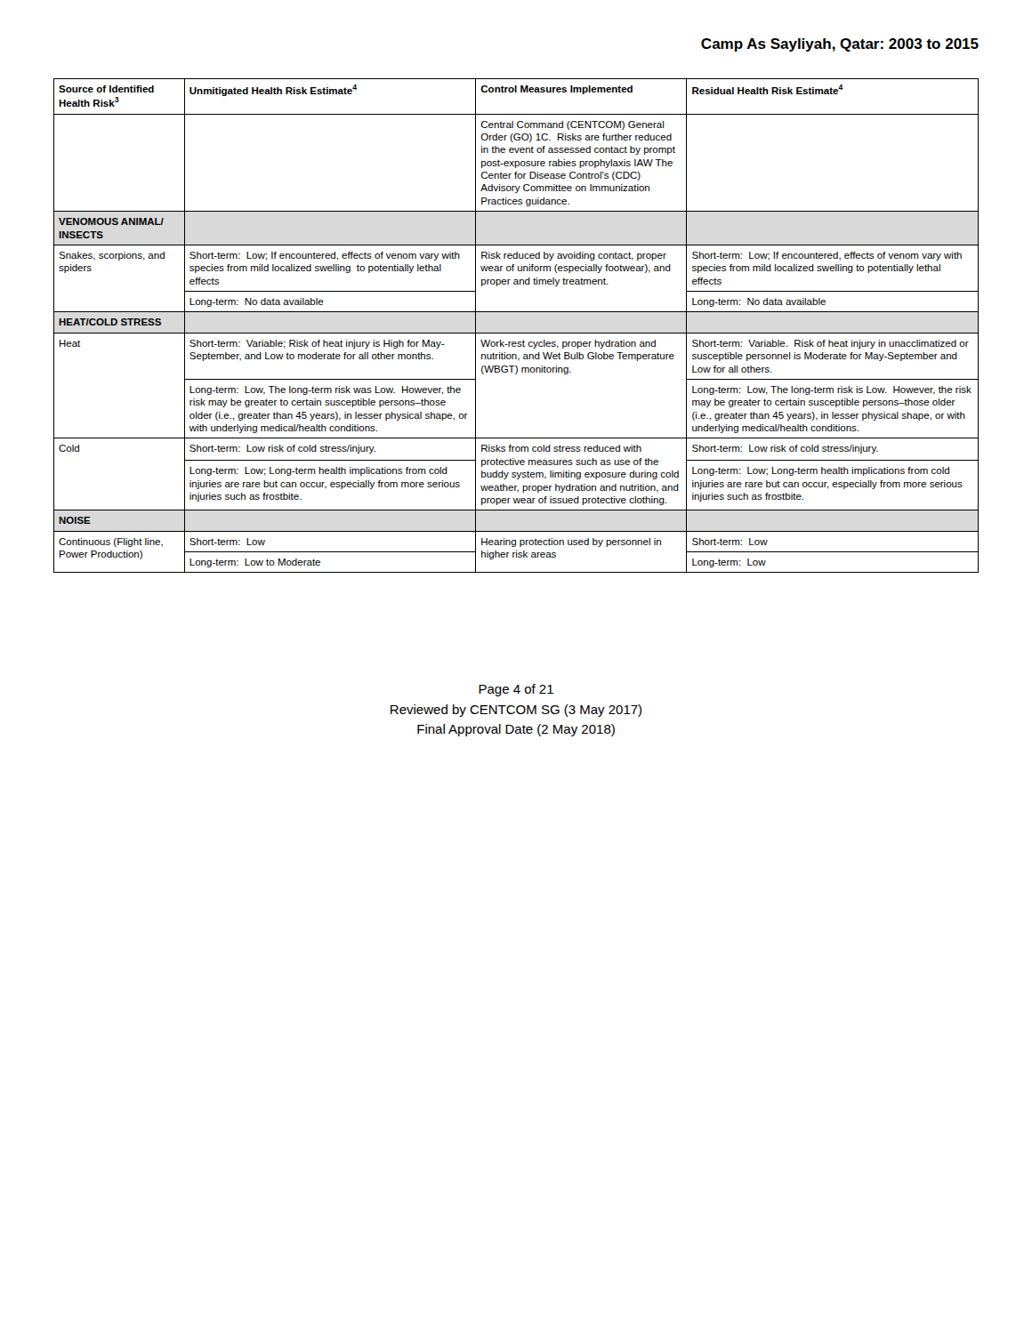Camp As Sayliyah, Qatar: 2003 to 2015
| Source of Identified Health Risk 3 | Unmitigated Health Risk Estimate 4 | Control Measures Implemented | Residual Health Risk Estimate 4 |
| --- | --- | --- | --- |
| | | Central Command (CENTCOM) General Order (GO) 1C. Risks are further reduced in the event of assessed contact by prompt post-exposure rabies prophylaxis IAW The Center for Disease Control's (CDC) Advisory Committee on Immunization Practices guidance. | |
| VENOMOUS ANIMAL/ INSECTS | | | |
| Snakes, scorpions, and spiders | Short-term: Low; If encountered, effects of venom vary with species from mild localized swelling to potentially lethal effects | Risk reduced by avoiding contact, proper wear of uniform (especially footwear), and proper and timely treatment. | Short-term: Low; If encountered, effects of venom vary with species from mild localized swelling to potentially lethal effects |
| Long-term: No data available | Long-term: No data available |
| HEAT/COLD STRESS | | | |
| Heat | Short-term: Variable; Risk of heat injury is High for May-September, and Low to moderate for all other months. | Work-rest cycles, proper hydration and nutrition, and Wet Bulb Globe Temperature (WBGT) monitoring. | Short-term: Variable. Risk of heat injury in unacclimatized or susceptible personnel is Moderate for May-September and Low for all others. |
| Long-term: Low, The long-term risk was Low. However, the risk may be greater to certain susceptible persons–those older (i.e., greater than 45 years), in lesser physical shape, or with underlying medical/health conditions. | Long-term: Low, The long-term risk is Low. However, the risk may be greater to certain susceptible persons–those older (i.e., greater than 45 years), in lesser physical shape, or with underlying medical/health conditions. |
| Cold | Short-term: Low risk of cold stress/injury. | Risks from cold stress reduced with protective measures such as use of the buddy system, limiting exposure during cold weather, proper hydration and nutrition, and proper wear of issued protective clothing. | Short-term: Low risk of cold stress/injury. |
| Long-term: Low; Long-term health implications from cold injuries are rare but can occur, especially from more serious injuries such as frostbite. | Long-term: Low; Long-term health implications from cold injuries are rare but can occur, especially from more serious injuries such as frostbite. |
| NOISE | | | |
| Continuous (Flight line, Power Production) | Short-term: Low | Hearing protection used by personnel in higher risk areas | Short-term: Low |
| Long-term: Low to Moderate | Long-term: Low |
Page 4 of 21
Reviewed by CENTCOM SG (3 May 2017)
Final Approval Date (2 May 2018)